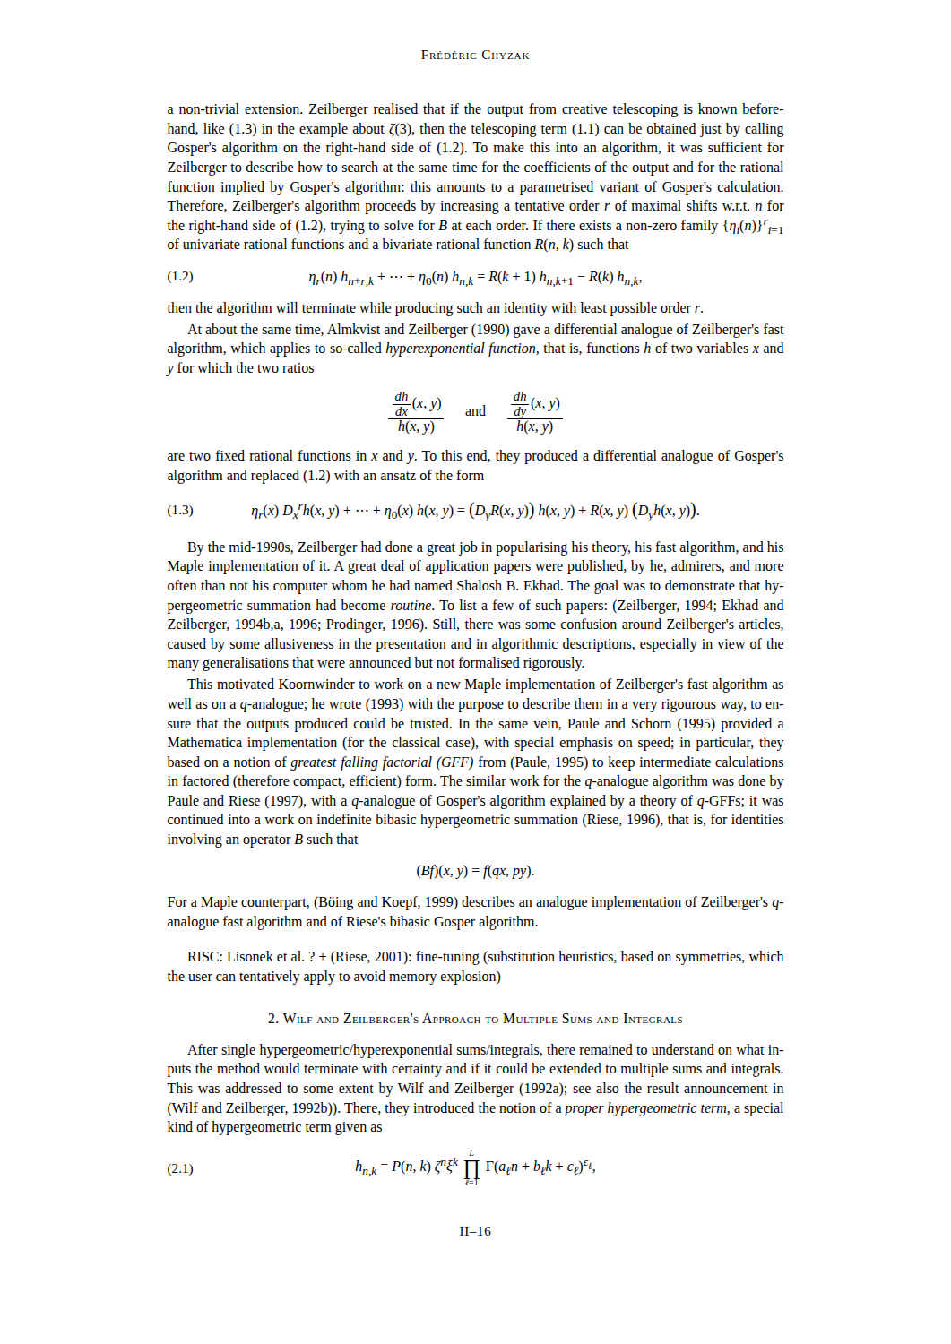Frédéric Chyzak
a non-trivial extension. Zeilberger realised that if the output from creative telescoping is known beforehand, like (1.3) in the example about ζ(3), then the telescoping term (1.1) can be obtained just by calling Gosper's algorithm on the right-hand side of (1.2). To make this into an algorithm, it was sufficient for Zeilberger to describe how to search at the same time for the coefficients of the output and for the rational function implied by Gosper's algorithm: this amounts to a parametrised variant of Gosper's calculation. Therefore, Zeilberger's algorithm proceeds by increasing a tentative order r of maximal shifts w.r.t. n for the right-hand side of (1.2), trying to solve for B at each order. If there exists a non-zero family {ηi(n)}ri=1 of univariate rational functions and a bivariate rational function R(n, k) such that
(1.2) ηr(n) hn+r,k + ⋯ + η0(n) hn,k = R(k + 1) hn,k+1 − R(k) hn,k,
then the algorithm will terminate while producing such an identity with least possible order r.
At about the same time, Almkvist and Zeilberger (1990) gave a differential analogue of Zeilberger's fast algorithm, which applies to so-called hyperexponential function, that is, functions h of two variables x and y for which the two ratios
dh dx(x, y) h(x, y) and dh dy(x, y) h(x, y)
are two fixed rational functions in x and y. To this end, they produced a differential analogue of Gosper's algorithm and replaced (1.2) with an ansatz of the form
(1.3) ηr(x) Dxrh(x, y) + ⋯ + η0(x) h(x, y) = (DyR(x, y)) h(x, y) + R(x, y) (Dyh(x, y)).
By the mid-1990s, Zeilberger had done a great job in popularising his theory, his fast algorithm, and his Maple implementation of it. A great deal of application papers were published, by he, admirers, and more often than not his computer whom he had named Shalosh B. Ekhad. The goal was to demonstrate that hypergeometric summation had become routine. To list a few of such papers: (Zeilberger, 1994; Ekhad and Zeilberger, 1994b,a, 1996; Prodinger, 1996). Still, there was some confusion around Zeilberger's articles, caused by some allusiveness in the presentation and in algorithmic descriptions, especially in view of the many generalisations that were announced but not formalised rigorously.
This motivated Koornwinder to work on a new Maple implementation of Zeilberger's fast algorithm as well as on a q-analogue; he wrote (1993) with the purpose to describe them in a very rigourous way, to ensure that the outputs produced could be trusted. In the same vein, Paule and Schorn (1995) provided a Mathematica implementation (for the classical case), with special emphasis on speed; in particular, they based on a notion of greatest falling factorial (GFF) from (Paule, 1995) to keep intermediate calculations in factored (therefore compact, efficient) form. The similar work for the q-analogue algorithm was done by Paule and Riese (1997), with a q-analogue of Gosper's algorithm explained by a theory of q-GFFs; it was continued into a work on indefinite bibasic hypergeometric summation (Riese, 1996), that is, for identities involving an operator B such that
(Bf)(x, y) = f(qx, py).
For a Maple counterpart, (Böing and Koepf, 1999) describes an analogue implementation of Zeilberger's q-analogue fast algorithm and of Riese's bibasic Gosper algorithm.
RISC: Lisonek et al. ? + (Riese, 2001): fine-tuning (substitution heuristics, based on symmetries, which the user can tentatively apply to avoid memory explosion)
2. Wilf and Zeilberger's Approach to Multiple Sums and Integrals
After single hypergeometric/hyperexponential sums/integrals, there remained to understand on what inputs the method would terminate with certainty and if it could be extended to multiple sums and integrals. This was addressed to some extent by Wilf and Zeilberger (1992a); see also the result announcement in (Wilf and Zeilberger, 1992b)). There, they introduced the notion of a proper hypergeometric term, a special kind of hypergeometric term given as
(2.1) hn,k = P(n, k) ζnξk L∏ℓ=1 Γ(aℓn + bℓk + cℓ)ϵℓ,
II–16